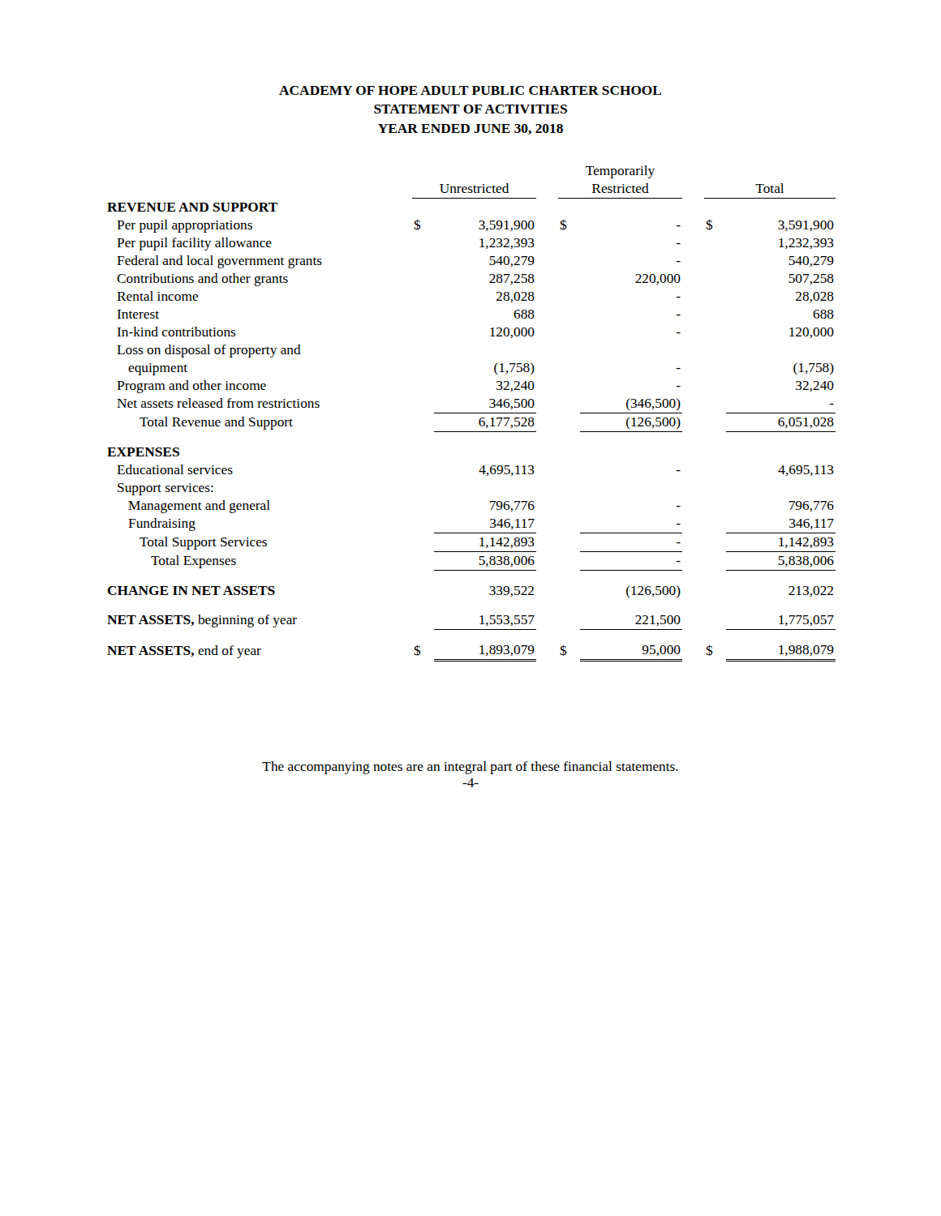ACADEMY OF HOPE ADULT PUBLIC CHARTER SCHOOL
STATEMENT OF ACTIVITIES
YEAR ENDED JUNE 30, 2018
| | | | Temporarily | | |
| | Unrestricted | | Restricted | | Total |
| REVENUE AND SUPPORT | | | | | |
| Per pupil appropriations | $ | 3,591,900 | | $ | - | | $ | 3,591,900 |
| Per pupil facility allowance | | 1,232,393 | | | - | | | 1,232,393 |
| Federal and local government grants | | 540,279 | | | - | | | 540,279 |
| Contributions and other grants | | 287,258 | | | 220,000 | | | 507,258 |
| Rental income | | 28,028 | | | - | | | 28,028 |
| Interest | | 688 | | | - | | | 688 |
| In-kind contributions | | 120,000 | | | - | | | 120,000 |
| Loss on disposal of property and | | | | | | | | |
| equipment | | (1,758) | | | - | | | (1,758) |
| Program and other income | | 32,240 | | | - | | | 32,240 |
| Net assets released from restrictions | | 346,500 | | | (346,500) | | | - |
| Total Revenue and Support | | 6,177,528 | | | (126,500) | | | 6,051,028 |
| EXPENSES | | | | | |
| Educational services | | 4,695,113 | | | - | | | 4,695,113 |
| Support services: | | | | | |
| Management and general | | 796,776 | | | - | | | 796,776 |
| Fundraising | | 346,117 | | | - | | | 346,117 |
| Total Support Services | | 1,142,893 | | | - | | | 1,142,893 |
| Total Expenses | | 5,838,006 | | | - | | | 5,838,006 |
| CHANGE IN NET ASSETS | | 339,522 | | | (126,500) | | | 213,022 |
| NET ASSETS, beginning of year | | 1,553,557 | | | 221,500 | | | 1,775,057 |
| NET ASSETS, end of year | $ | 1,893,079 | | $ | 95,000 | | $ | 1,988,079 |
The accompanying notes are an integral part of these financial statements.
-4-